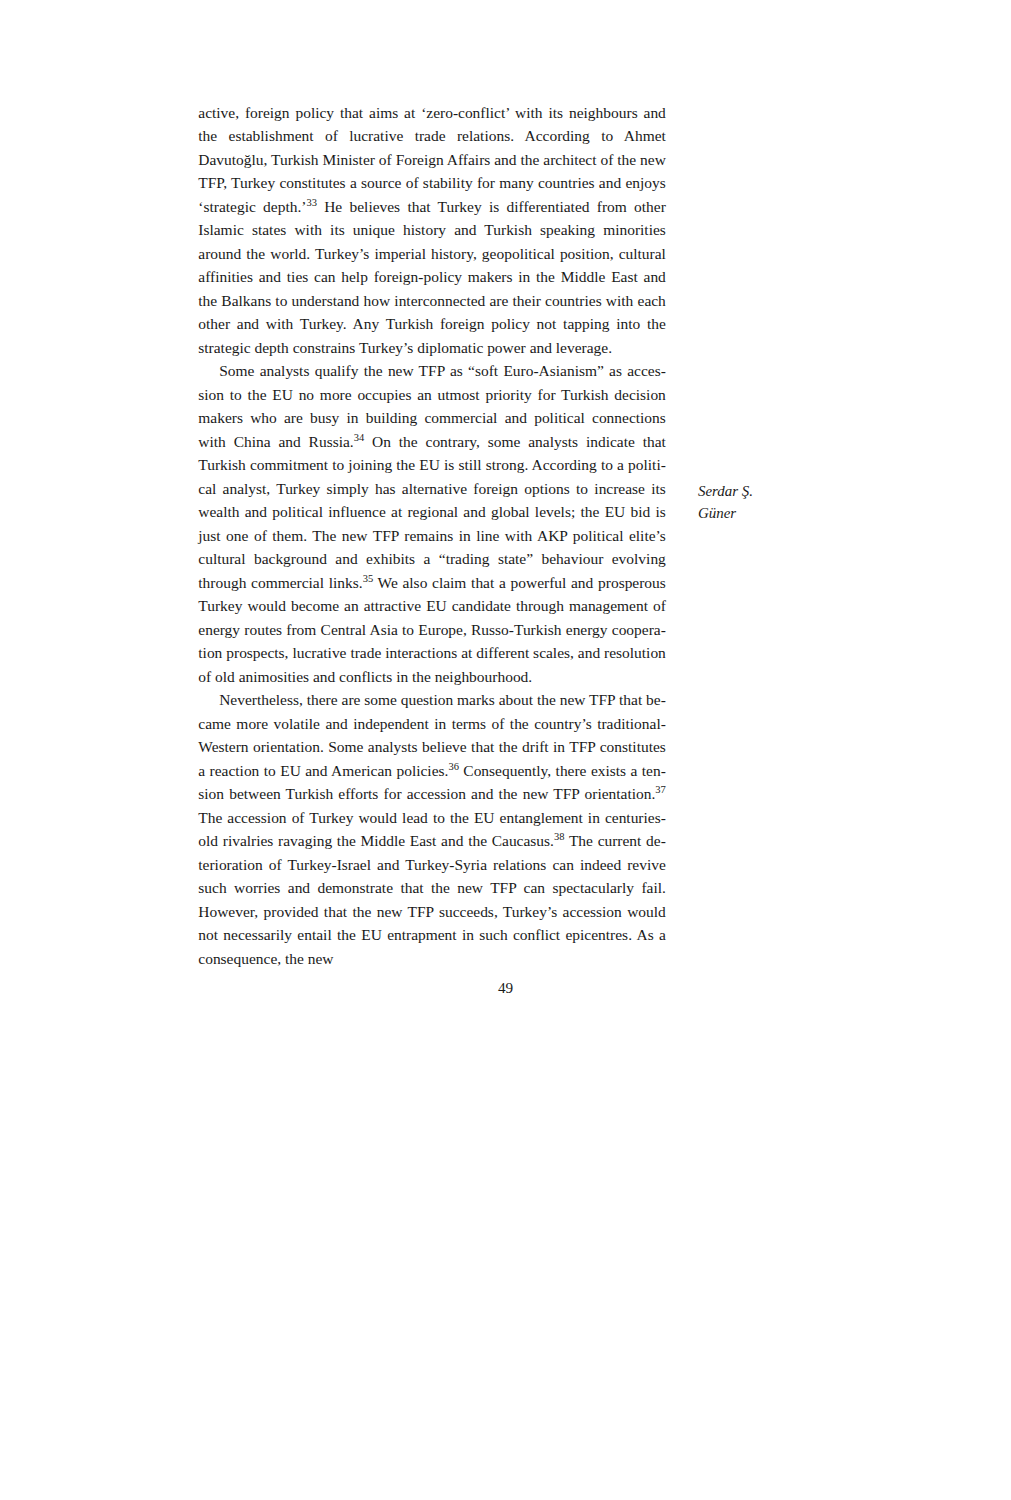active, foreign policy that aims at ‘zero-conflict’ with its neighbours and the establishment of lucrative trade relations. According to Ahmet Davutoğlu, Turkish Minister of Foreign Affairs and the architect of the new TFP, Turkey constitutes a source of stability for many countries and enjoys ‘strategic depth.’33 He believes that Turkey is differentiated from other Islamic states with its unique history and Turkish speaking minorities around the world. Turkey’s imperial history, geopolitical position, cultural affinities and ties can help foreign-policy makers in the Middle East and the Balkans to understand how interconnected are their countries with each other and with Turkey. Any Turkish foreign policy not tapping into the strategic depth constrains Turkey’s diplomatic power and leverage.
Some analysts qualify the new TFP as “soft Euro-Asianism” as accession to the EU no more occupies an utmost priority for Turkish decision makers who are busy in building commercial and political connections with China and Russia.34 On the contrary, some analysts indicate that Turkish commitment to joining the EU is still strong. According to a political analyst, Turkey simply has alternative foreign options to increase its wealth and political influence at regional and global levels; the EU bid is just one of them. The new TFP remains in line with AKP political elite’s cultural background and exhibits a “trading state” behaviour evolving through commercial links.35 We also claim that a powerful and prosperous Turkey would become an attractive EU candidate through management of energy routes from Central Asia to Europe, Russo-Turkish energy cooperation prospects, lucrative trade interactions at different scales, and resolution of old animosities and conflicts in the neighbourhood.
Nevertheless, there are some question marks about the new TFP that became more volatile and independent in terms of the country’s traditional-Western orientation. Some analysts believe that the drift in TFP constitutes a reaction to EU and American policies.36 Consequently, there exists a tension between Turkish efforts for accession and the new TFP orientation.37 The accession of Turkey would lead to the EU entanglement in centuries-old rivalries ravaging the Middle East and the Caucasus.38 The current deterioration of Turkey-Israel and Turkey-Syria relations can indeed revive such worries and demonstrate that the new TFP can spectacularly fail. However, provided that the new TFP succeeds, Turkey’s accession would not necessarily entail the EU entrapment in such conflict epicentres. As a consequence, the new
Serdar Ş. Güner
49